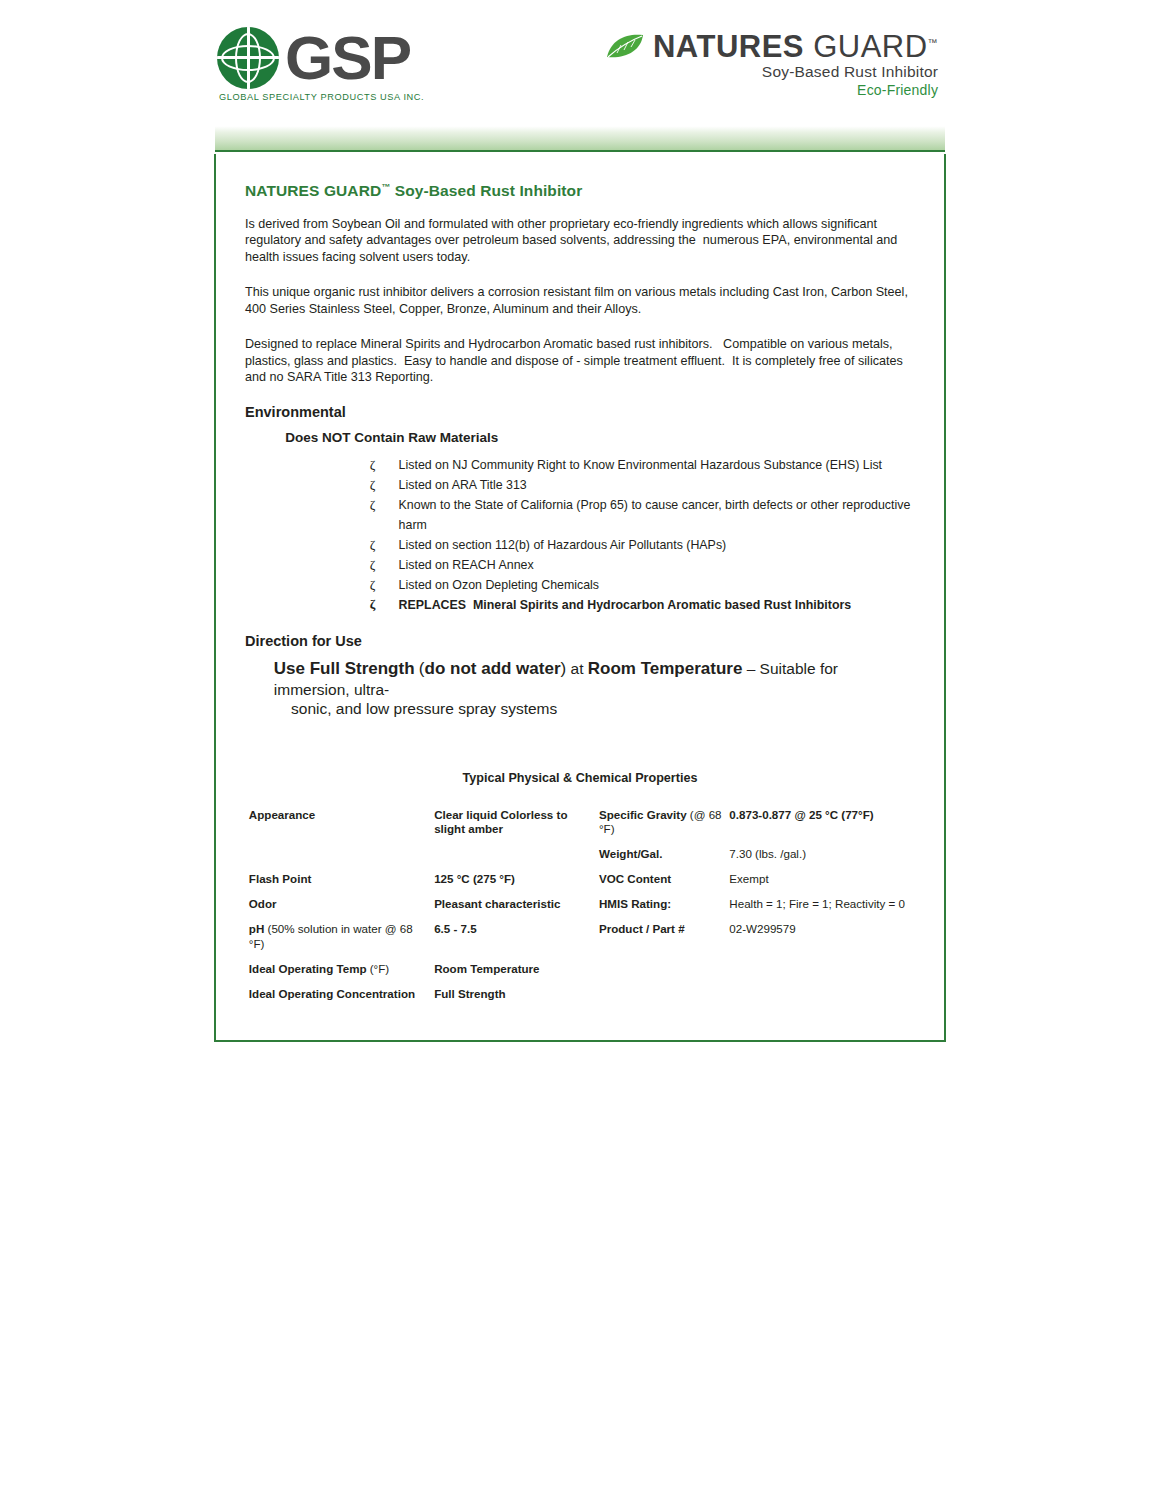GSP
GLOBAL SPECIALTY PRODUCTS USA INC.
NATURES GUARD™
Soy-Based Rust Inhibitor
Eco-Friendly
NATURES GUARD™ Soy-Based Rust Inhibitor
Is derived from Soybean Oil and formulated with other proprietary eco-friendly ingredients which allows significant regulatory and safety advantages over petroleum based solvents, addressing the numerous EPA, environmental and health issues facing solvent users today.
This unique organic rust inhibitor delivers a corrosion resistant film on various metals including Cast Iron, Carbon Steel, 400 Series Stainless Steel, Copper, Bronze, Aluminum and their Alloys.
Designed to replace Mineral Spirits and Hydrocarbon Aromatic based rust inhibitors. Compatible on various metals, plastics, glass and plastics. Easy to handle and dispose of - simple treatment effluent. It is completely free of silicates and no SARA Title 313 Reporting.
Environmental
Does NOT Contain Raw Materials
Listed on NJ Community Right to Know Environmental Hazardous Substance (EHS) List
Listed on ARA Title 313
Known to the State of California (Prop 65) to cause cancer, birth defects or other reproductive harm
Listed on section 112(b) of Hazardous Air Pollutants (HAPs)
Listed on REACH Annex
Listed on Ozon Depleting Chemicals
REPLACES Mineral Spirits and Hydrocarbon Aromatic based Rust Inhibitors
Direction for Use
Use Full Strength (do not add water) at Room Temperature – Suitable for immersion, ultra-
sonic, and low pressure spray systems
Typical Physical & Chemical Properties
| Appearance | Clear liquid Colorless to slight amber | Specific Gravity (@ 68 °F) | 0.873-0.877 @ 25 °C (77°F) |
| | | Weight/Gal. | 7.30 (lbs. /gal.) |
| Flash Point | 125 °C (275 °F) | VOC Content | Exempt |
| Odor | Pleasant characteristic | HMIS Rating: | Health = 1; Fire = 1; Reactivity = 0 |
| pH (50% solution in water @ 68 °F) | 6.5 - 7.5 | Product / Part # | 02-W299579 |
| Ideal Operating Temp (°F) | Room Temperature | | |
| Ideal Operating Concentration | Full Strength | | |